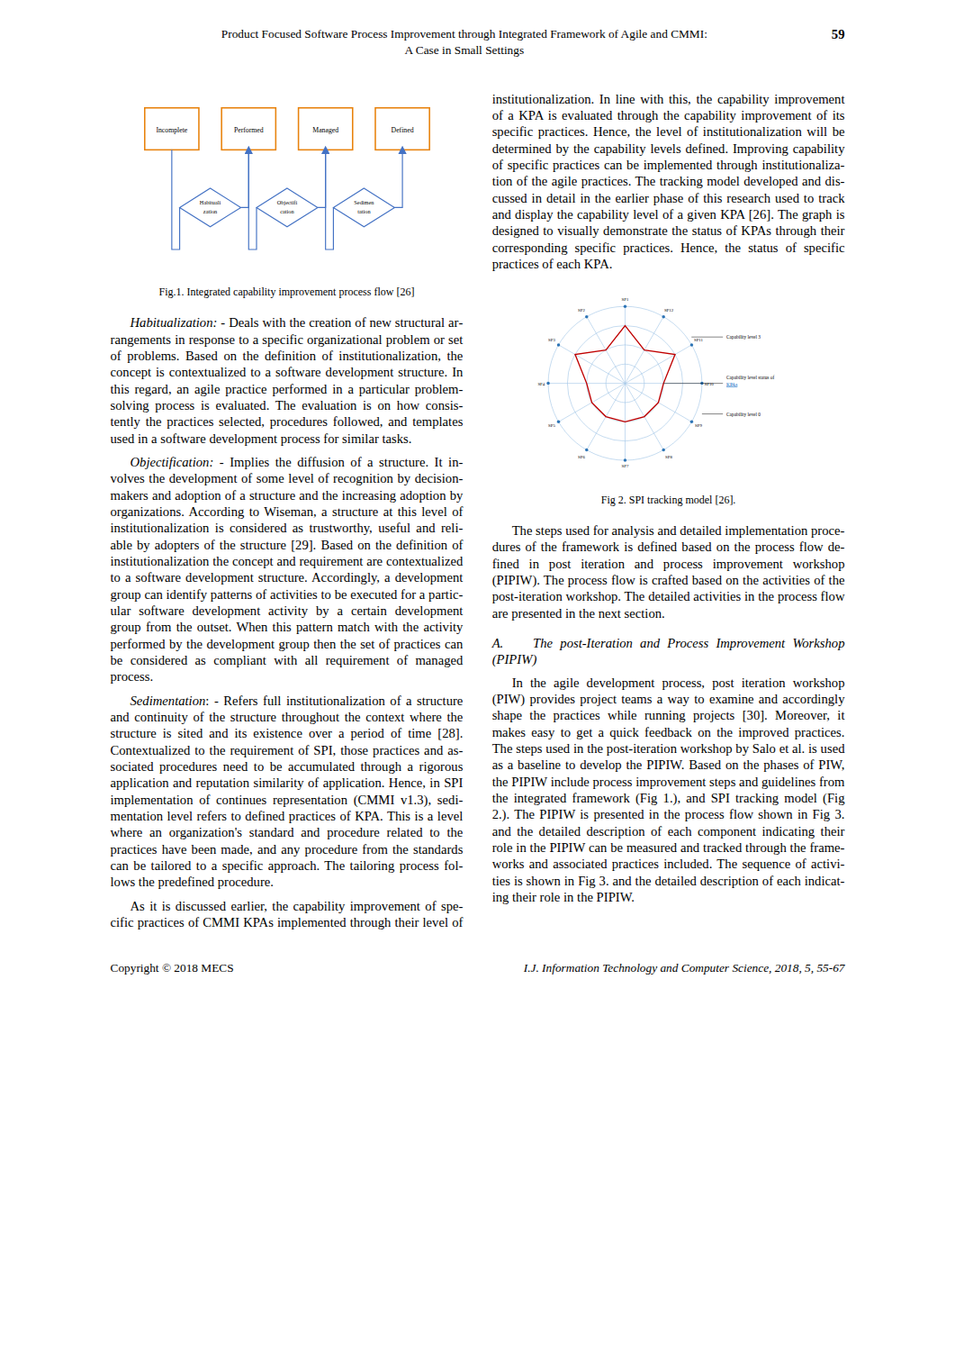Product Focused Software Process Improvement through Integrated Framework of Agile and CMMI:
A Case in Small Settings
59
Incomplete Performed Managed Defined Habituali zation Objectifi cation Sedimen tation
Fig.1. Integrated capability improvement process flow [26]
Habitualization: - Deals with the creation of new structural arrangements in response to a specific organizational problem or set of problems. Based on the definition of institutionalization, the concept is contextualized to a software development structure. In this regard, an agile practice performed in a particular problem-solving process is evaluated. The evaluation is on how consistently the practices selected, procedures followed, and templates used in a software development process for similar tasks.
Objectification: - Implies the diffusion of a structure. It involves the development of some level of recognition by decision-makers and adoption of a structure and the increasing adoption by organizations. According to Wiseman, a structure at this level of institutionalization is considered as trustworthy, useful and reliable by adopters of the structure [29]. Based on the definition of institutionalization the concept and requirement are contextualized to a software development structure. Accordingly, a development group can identify patterns of activities to be executed for a particular software development activity by a certain development group from the outset. When this pattern match with the activity performed by the development group then the set of practices can be considered as compliant with all requirement of managed process.
Sedimentation: - Refers full institutionalization of a structure and continuity of the structure throughout the context where the structure is sited and its existence over a period of time [28]. Contextualized to the requirement of SPI, those practices and associated procedures need to be accumulated through a rigorous application and reputation similarity of application. Hence, in SPI implementation of continues representation (CMMI v1.3), sedimentation level refers to defined practices of KPA. This is a level where an organization's standard and procedure related to the practices have been made, and any procedure from the standards can be tailored to a specific approach. The tailoring process follows the predefined procedure.
As it is discussed earlier, the capability improvement of specific practices of CMMI KPAs implemented through their level of institutionalization. In line with this, the capability improvement of a KPA is evaluated through the capability improvement of its specific practices. Hence, the level of institutionalization will be determined by the capability levels defined. Improving capability of specific practices can be implemented through institutionalization of the agile practices. The tracking model developed and discussed in detail in the earlier phase of this research used to track and display the capability level of a given KPA [26]. The graph is designed to visually demonstrate the status of KPAs through their corresponding specific practices. Hence, the status of specific practices of each KPA.
SP1 SP12 SP11 SP10 SP9 SP8 SP7 SP6 SP5 SP4 SP3 SP2 Capability level 3 Capability level status of KPAs Capability level 0
Fig 2. SPI tracking model [26].
The steps used for analysis and detailed implementation procedures of the framework is defined based on the process flow defined in post iteration and process improvement workshop (PIPIW). The process flow is crafted based on the activities of the post-iteration workshop. The detailed activities in the process flow are presented in the next section.
A. The post-Iteration and Process Improvement Workshop (PIPIW)
In the agile development process, post iteration workshop (PIW) provides project teams a way to examine and accordingly shape the practices while running projects [30]. Moreover, it makes easy to get a quick feedback on the improved practices. The steps used in the post-iteration workshop by Salo et al. is used as a baseline to develop the PIPIW. Based on the phases of PIW, the PIPIW include process improvement steps and guidelines from the integrated framework (Fig 1.), and SPI tracking model (Fig 2.). The PIPIW is presented in the process flow shown in Fig 3. and the detailed description of each component indicating their role in the PIPIW can be measured and tracked through the frameworks and associated practices included. The sequence of activities is shown in Fig 3. and the detailed description of each indicating their role in the PIPIW.
Copyright © 2018 MECS
I.J. Information Technology and Computer Science, 2018, 5, 55-67